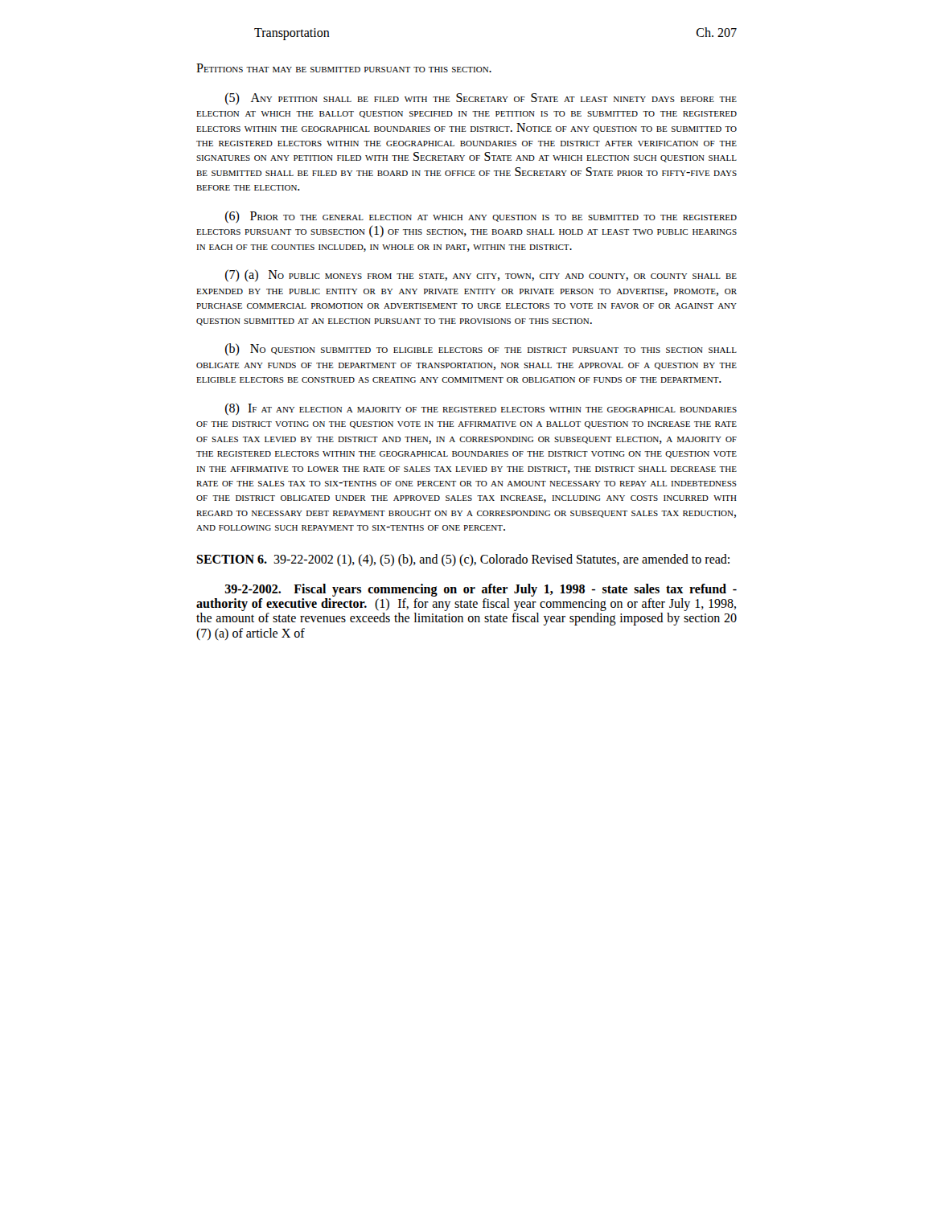Transportation Ch. 207
Petitions that may be submitted pursuant to this section.
(5) Any petition shall be filed with the Secretary of State at least ninety days before the election at which the ballot question specified in the petition is to be submitted to the registered electors within the geographical boundaries of the district. Notice of any question to be submitted to the registered electors within the geographical boundaries of the district after verification of the signatures on any petition filed with the Secretary of State and at which election such question shall be submitted shall be filed by the board in the office of the Secretary of State prior to fifty-five days before the election.
(6) Prior to the general election at which any question is to be submitted to the registered electors pursuant to subsection (1) of this section, the board shall hold at least two public hearings in each of the counties included, in whole or in part, within the district.
(7) (a) No public moneys from the state, any city, town, city and county, or county shall be expended by the public entity or by any private entity or private person to advertise, promote, or purchase commercial promotion or advertisement to urge electors to vote in favor of or against any question submitted at an election pursuant to the provisions of this section.
(b) No question submitted to eligible electors of the district pursuant to this section shall obligate any funds of the department of transportation, nor shall the approval of a question by the eligible electors be construed as creating any commitment or obligation of funds of the department.
(8) If at any election a majority of the registered electors within the geographical boundaries of the district voting on the question vote in the affirmative on a ballot question to increase the rate of sales tax levied by the district and then, in a corresponding or subsequent election, a majority of the registered electors within the geographical boundaries of the district voting on the question vote in the affirmative to lower the rate of sales tax levied by the district, the district shall decrease the rate of the sales tax to six-tenths of one percent or to an amount necessary to repay all indebtedness of the district obligated under the approved sales tax increase, including any costs incurred with regard to necessary debt repayment brought on by a corresponding or subsequent sales tax reduction, and following such repayment to six-tenths of one percent.
SECTION 6. 39-22-2002 (1), (4), (5) (b), and (5) (c), Colorado Revised Statutes, are amended to read:
39-2-2002. Fiscal years commencing on or after July 1, 1998 - state sales tax refund - authority of executive director. (1) If, for any state fiscal year commencing on or after July 1, 1998, the amount of state revenues exceeds the limitation on state fiscal year spending imposed by section 20 (7) (a) of article X of